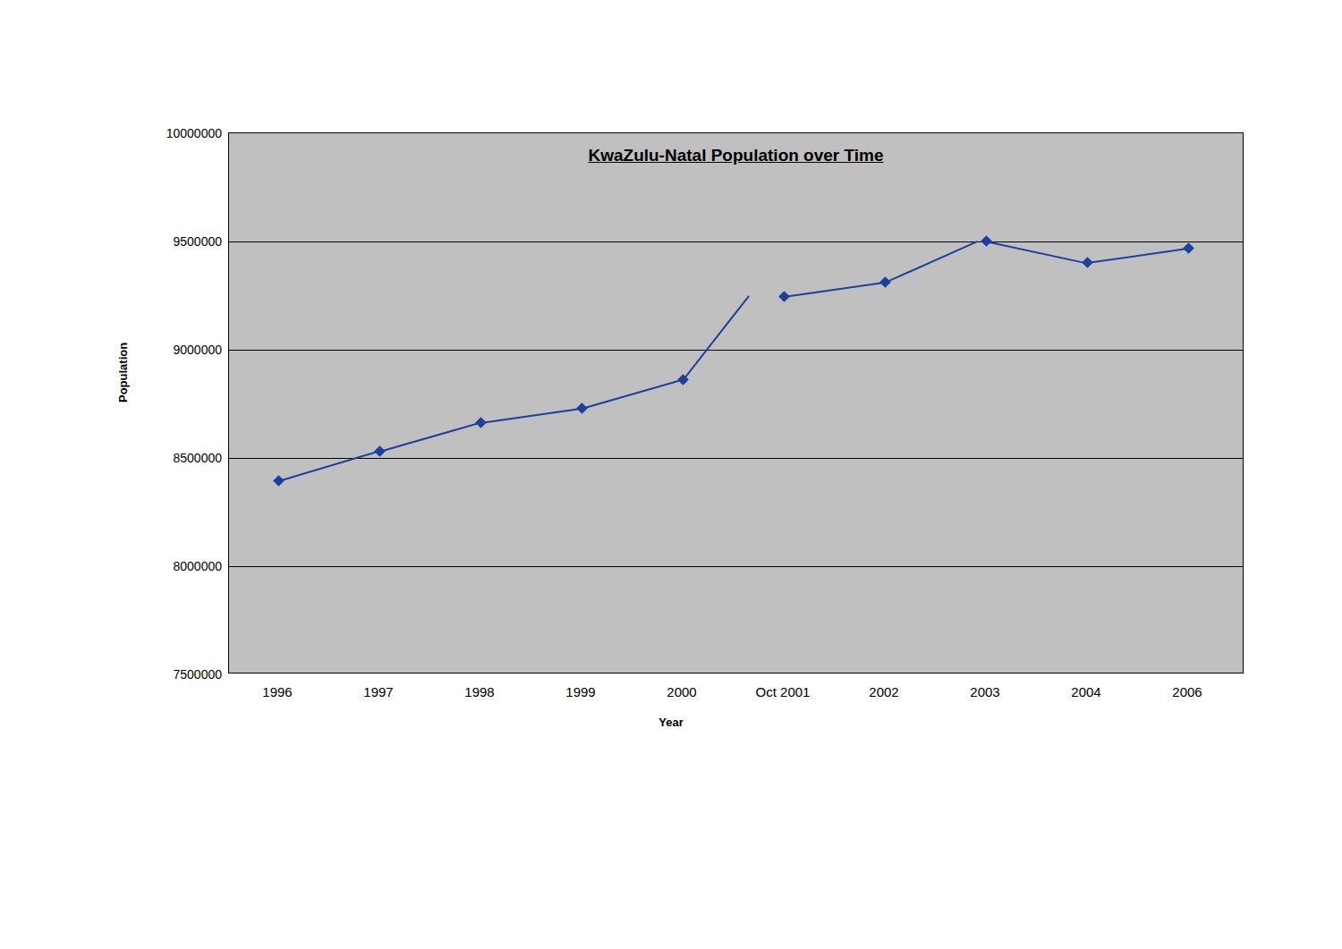10000000
9500000
9000000
8500000
8000000
7500000
Population
KwaZulu-Natal Population over Time
1996
1997
1998
1999
2000
Oct 2001
2002
2003
2004
2006
Year